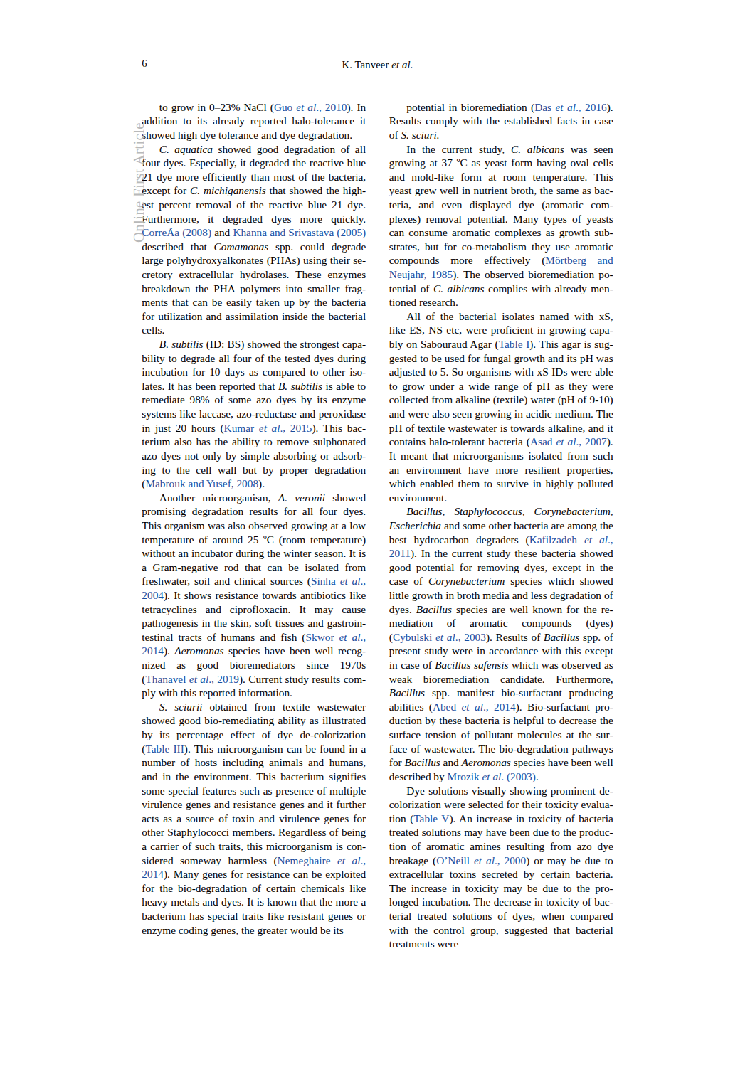6
K. Tanveer et al.
Online First Article
to grow in 0–23% NaCl (Guo et al., 2010). In addition to its already reported halo-tolerance it showed high dye tolerance and dye degradation.
C. aquatica showed good degradation of all four dyes. Especially, it degraded the reactive blue 21 dye more efficiently than most of the bacteria, except for C. michiganensis that showed the highest percent removal of the reactive blue 21 dye. Furthermore, it degraded dyes more quickly. CorreÃa (2008) and Khanna and Srivastava (2005) described that Comamonas spp. could degrade large polyhydroxyalkonates (PHAs) using their secretory extracellular hydrolases. These enzymes breakdown the PHA polymers into smaller fragments that can be easily taken up by the bacteria for utilization and assimilation inside the bacterial cells.
B. subtilis (ID: BS) showed the strongest capability to degrade all four of the tested dyes during incubation for 10 days as compared to other isolates. It has been reported that B. subtilis is able to remediate 98% of some azo dyes by its enzyme systems like laccase, azo-reductase and peroxidase in just 20 hours (Kumar et al., 2015). This bacterium also has the ability to remove sulphonated azo dyes not only by simple absorbing or adsorbing to the cell wall but by proper degradation (Mabrouk and Yusef, 2008).
Another microorganism, A. veronii showed promising degradation results for all four dyes. This organism was also observed growing at a low temperature of around 25 ºC (room temperature) without an incubator during the winter season. It is a Gram-negative rod that can be isolated from freshwater, soil and clinical sources (Sinha et al., 2004). It shows resistance towards antibiotics like tetracyclines and ciprofloxacin. It may cause pathogenesis in the skin, soft tissues and gastrointestinal tracts of humans and fish (Skwor et al., 2014). Aeromonas species have been well recognized as good bioremediators since 1970s (Thanavel et al., 2019). Current study results comply with this reported information.
S. sciurii obtained from textile wastewater showed good bio-remediating ability as illustrated by its percentage effect of dye de-colorization (Table III). This microorganism can be found in a number of hosts including animals and humans, and in the environment. This bacterium signifies some special features such as presence of multiple virulence genes and resistance genes and it further acts as a source of toxin and virulence genes for other Staphylococci members. Regardless of being a carrier of such traits, this microorganism is considered someway harmless (Nemeghaire et al., 2014). Many genes for resistance can be exploited for the bio-degradation of certain chemicals like heavy metals and dyes. It is known that the more a bacterium has special traits like resistant genes or enzyme coding genes, the greater would be its
potential in bioremediation (Das et al., 2016). Results comply with the established facts in case of S. sciuri.
In the current study, C. albicans was seen growing at 37 ºC as yeast form having oval cells and mold-like form at room temperature. This yeast grew well in nutrient broth, the same as bacteria, and even displayed dye (aromatic complexes) removal potential. Many types of yeasts can consume aromatic complexes as growth substrates, but for co-metabolism they use aromatic compounds more effectively (Mörtberg and Neujahr, 1985). The observed bioremediation potential of C. albicans complies with already mentioned research.
All of the bacterial isolates named with xS, like ES, NS etc, were proficient in growing capably on Sabouraud Agar (Table I). This agar is suggested to be used for fungal growth and its pH was adjusted to 5. So organisms with xS IDs were able to grow under a wide range of pH as they were collected from alkaline (textile) water (pH of 9-10) and were also seen growing in acidic medium. The pH of textile wastewater is towards alkaline, and it contains halo-tolerant bacteria (Asad et al., 2007). It meant that microorganisms isolated from such an environment have more resilient properties, which enabled them to survive in highly polluted environment.
Bacillus, Staphylococcus, Corynebacterium, Escherichia and some other bacteria are among the best hydrocarbon degraders (Kafilzadeh et al., 2011). In the current study these bacteria showed good potential for removing dyes, except in the case of Corynebacterium species which showed little growth in broth media and less degradation of dyes. Bacillus species are well known for the remediation of aromatic compounds (dyes) (Cybulski et al., 2003). Results of Bacillus spp. of present study were in accordance with this except in case of Bacillus safensis which was observed as weak bioremediation candidate. Furthermore, Bacillus spp. manifest bio-surfactant producing abilities (Abed et al., 2014). Bio-surfactant production by these bacteria is helpful to decrease the surface tension of pollutant molecules at the surface of wastewater. The bio-degradation pathways for Bacillus and Aeromonas species have been well described by Mrozik et al. (2003).
Dye solutions visually showing prominent de-colorization were selected for their toxicity evaluation (Table V). An increase in toxicity of bacteria treated solutions may have been due to the production of aromatic amines resulting from azo dye breakage (O’Neill et al., 2000) or may be due to extracellular toxins secreted by certain bacteria. The increase in toxicity may be due to the prolonged incubation. The decrease in toxicity of bacterial treated solutions of dyes, when compared with the control group, suggested that bacterial treatments were